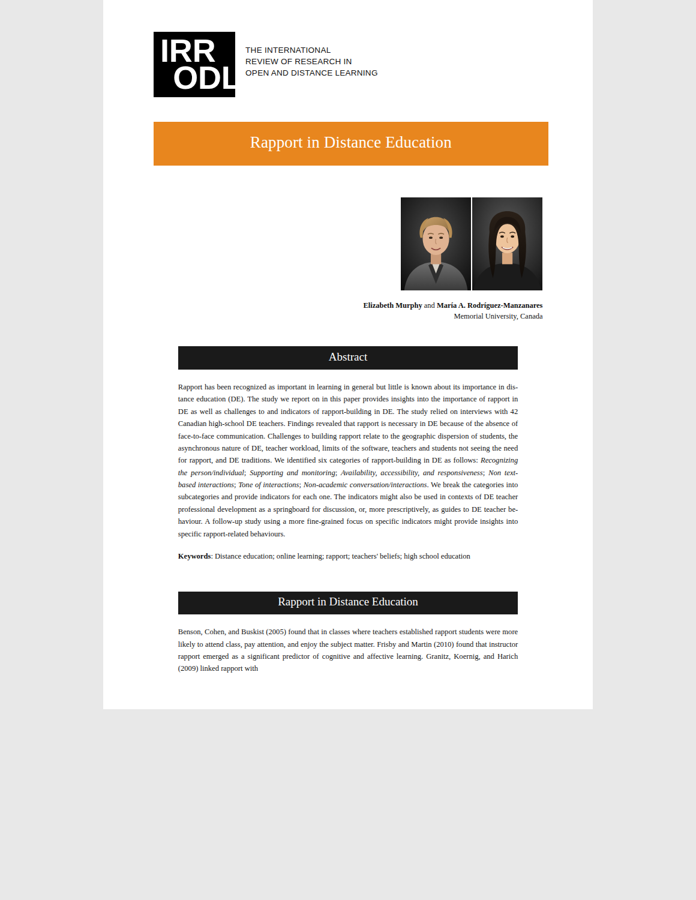IRR ODL
The International
Review of Research in
Open and Distance Learning
Rapport in Distance Education
Elizabeth Murphy and María A. Rodríguez-Manzanares
Memorial University, Canada
Abstract
Rapport has been recognized as important in learning in general but little is known about its importance in distance education (DE). The study we report on in this paper provides insights into the importance of rapport in DE as well as challenges to and indicators of rapport-building in DE. The study relied on interviews with 42 Canadian high-school DE teachers. Findings revealed that rapport is necessary in DE because of the absence of face-to-face communication. Challenges to building rapport relate to the geographic dispersion of students, the asynchronous nature of DE, teacher workload, limits of the software, teachers and students not seeing the need for rapport, and DE traditions. We identified six categories of rapport-building in DE as follows: Recognizing the person/individual; Supporting and monitoring; Availability, accessibility, and responsiveness; Non text-based interactions; Tone of interactions; Non-academic conversation/interactions. We break the categories into subcategories and provide indicators for each one. The indicators might also be used in contexts of DE teacher professional development as a springboard for discussion, or, more prescriptively, as guides to DE teacher behaviour. A follow-up study using a more fine-grained focus on specific indicators might provide insights into specific rapport-related behaviours.
Keywords: Distance education; online learning; rapport; teachers' beliefs; high school education
Rapport in Distance Education
Benson, Cohen, and Buskist (2005) found that in classes where teachers established rapport students were more likely to attend class, pay attention, and enjoy the subject matter. Frisby and Martin (2010) found that instructor rapport emerged as a significant predictor of cognitive and affective learning. Granitz, Koernig, and Harich (2009) linked rapport with